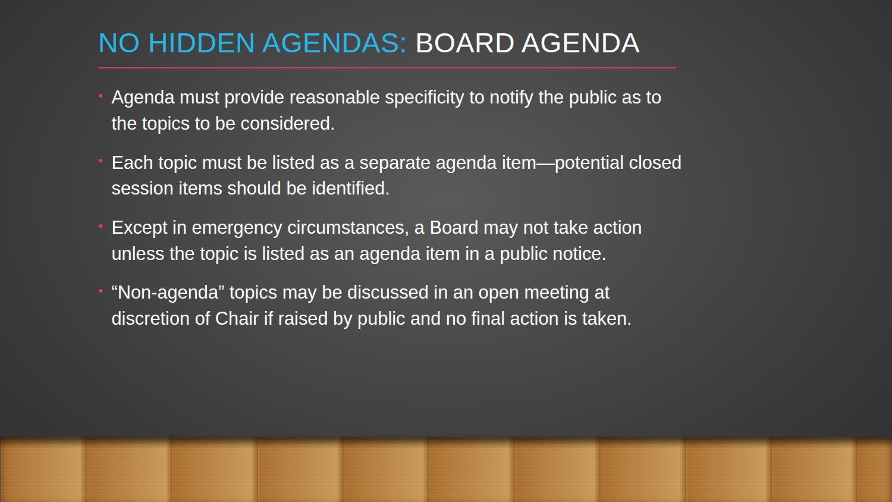No Hidden Agendas: Board Agenda
Agenda must provide reasonable specificity to notify the public as to the topics to be considered.
Each topic must be listed as a separate agenda item—potential closed session items should be identified.
Except in emergency circumstances, a Board may not take action unless the topic is listed as an agenda item in a public notice.
“Non-agenda” topics may be discussed in an open meeting at discretion of Chair if raised by public and no final action is taken.